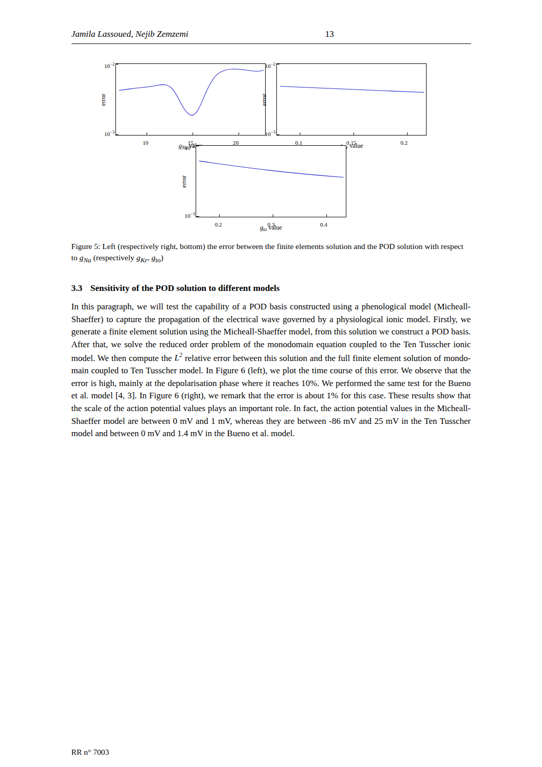Jamila Lassoued, Nejib Zemzemi 13
error 10−2 10−3
10 15 20
gNa value
error 10−2 10−3
0.1 0.15 0.2
gKr value
error 10−2 10−3
0.2 0.3 0.4
gto value
Figure 5: Left (respectively right, bottom) the error between the finite elements solution and the POD solution with respect to gNa (respectively gKr, gto)
3.3 Sensitivity of the POD solution to different models
In this paragraph, we will test the capability of a POD basis constructed using a phenological model (Micheall-Shaeffer) to capture the propagation of the electrical wave governed by a physiological ionic model. Firstly, we generate a finite element solution using the Micheall-Shaeffer model, from this solution we construct a POD basis. After that, we solve the reduced order problem of the monodomain equation coupled to the Ten Tusscher ionic model. We then compute the L2 relative error between this solution and the full finite element solution of mondomain coupled to Ten Tusscher model. In Figure 6 (left), we plot the time course of this error. We observe that the error is high, mainly at the depolarisation phase where it reaches 10%. We performed the same test for the Bueno et al. model [4, 3]. In Figure 6 (right), we remark that the error is about 1% for this case. These results show that the scale of the action potential values plays an important role. In fact, the action potential values in the Micheall-Shaeffer model are between 0 mV and 1 mV, whereas they are between -86 mV and 25 mV in the Ten Tusscher model and between 0 mV and 1.4 mV in the Bueno et al. model.
RR n° 7003